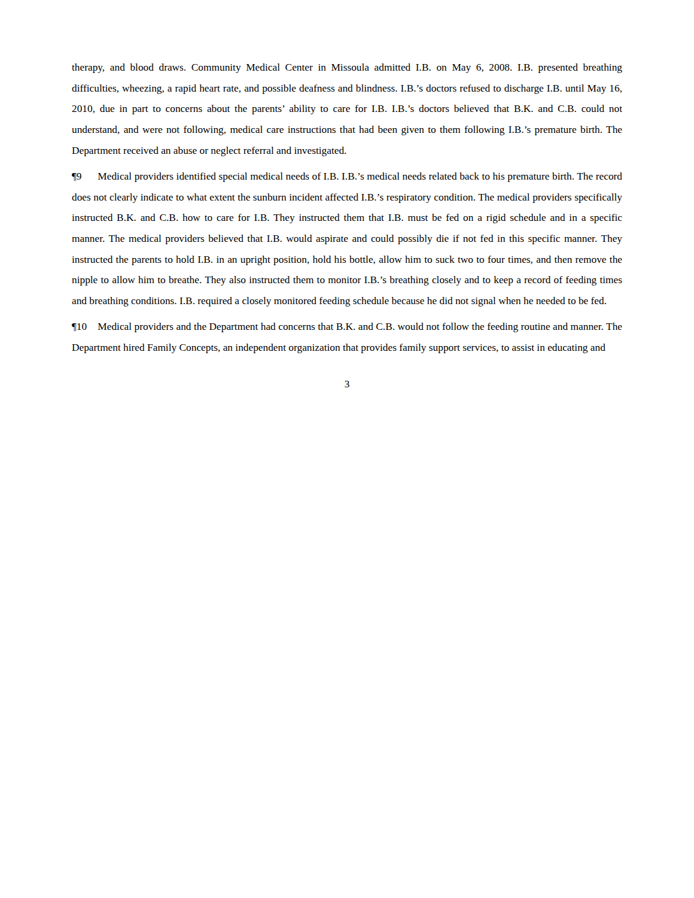therapy, and blood draws. Community Medical Center in Missoula admitted I.B. on May 6, 2008. I.B. presented breathing difficulties, wheezing, a rapid heart rate, and possible deafness and blindness. I.B.’s doctors refused to discharge I.B. until May 16, 2010, due in part to concerns about the parents’ ability to care for I.B. I.B.’s doctors believed that B.K. and C.B. could not understand, and were not following, medical care instructions that had been given to them following I.B.’s premature birth. The Department received an abuse or neglect referral and investigated.
¶9 Medical providers identified special medical needs of I.B. I.B.’s medical needs related back to his premature birth. The record does not clearly indicate to what extent the sunburn incident affected I.B.’s respiratory condition. The medical providers specifically instructed B.K. and C.B. how to care for I.B. They instructed them that I.B. must be fed on a rigid schedule and in a specific manner. The medical providers believed that I.B. would aspirate and could possibly die if not fed in this specific manner. They instructed the parents to hold I.B. in an upright position, hold his bottle, allow him to suck two to four times, and then remove the nipple to allow him to breathe. They also instructed them to monitor I.B.’s breathing closely and to keep a record of feeding times and breathing conditions. I.B. required a closely monitored feeding schedule because he did not signal when he needed to be fed.
¶10 Medical providers and the Department had concerns that B.K. and C.B. would not follow the feeding routine and manner. The Department hired Family Concepts, an independent organization that provides family support services, to assist in educating and
3